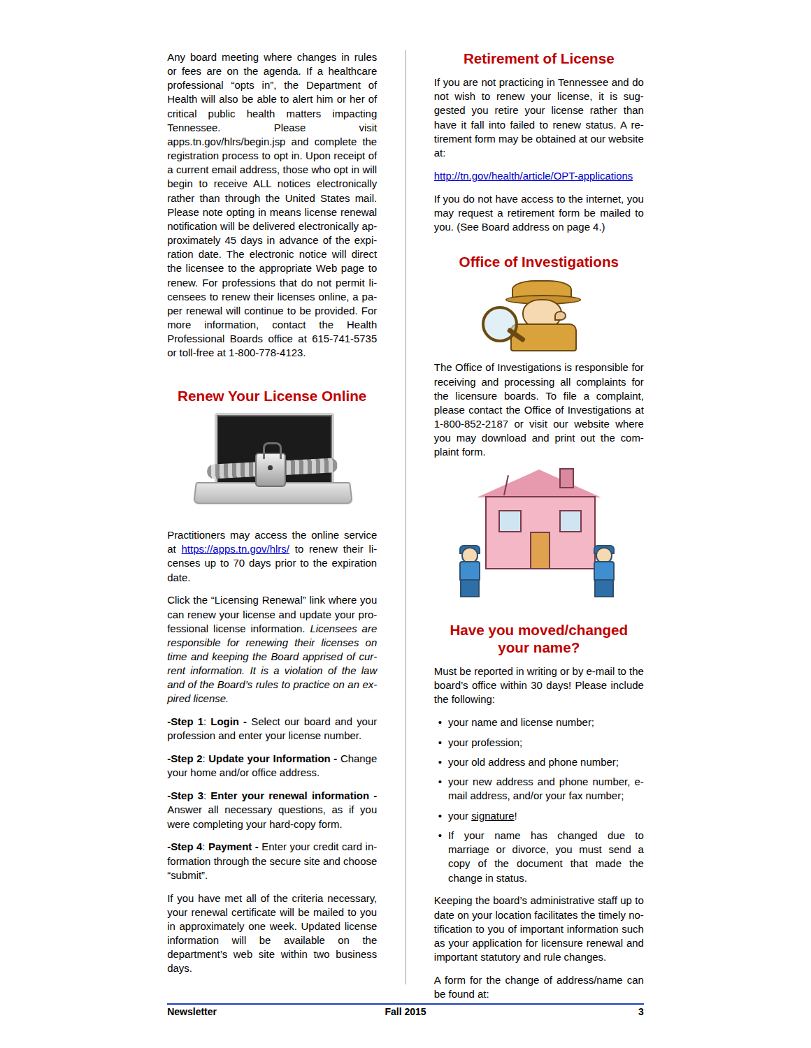Any board meeting where changes in rules or fees are on the agenda. If a healthcare professional “opts in”, the Department of Health will also be able to alert him or her of critical public health matters impacting Tennessee. Please visit apps.tn.gov/hlrs/begin.jsp and complete the registration process to opt in. Upon receipt of a current email address, those who opt in will begin to receive ALL notices electronically rather than through the United States mail. Please note opting in means license renewal notification will be delivered electronically approximately 45 days in advance of the expiration date. The electronic notice will direct the licensee to the appropriate Web page to renew. For professions that do not permit licensees to renew their licenses online, a paper renewal will continue to be provided. For more information, contact the Health Professional Boards office at 615-741-5735 or toll-free at 1-800-778-4123.
Renew Your License Online
Practitioners may access the online service at https://apps.tn.gov/hlrs/ to renew their licenses up to 70 days prior to the expiration date.
Click the “Licensing Renewal” link where you can renew your license and update your professional license information. Licensees are responsible for renewing their licenses on time and keeping the Board apprised of current information. It is a violation of the law and of the Board’s rules to practice on an expired license.
-Step 1: Login - Select our board and your profession and enter your license number.
-Step 2: Update your Information - Change your home and/or office address.
-Step 3: Enter your renewal information - Answer all necessary questions, as if you were completing your hard-copy form.
-Step 4: Payment - Enter your credit card information through the secure site and choose “submit”.
If you have met all of the criteria necessary, your renewal certificate will be mailed to you in approximately one week. Updated license information will be available on the department’s web site within two business days.
Retirement of License
If you are not practicing in Tennessee and do not wish to renew your license, it is suggested you retire your license rather than have it fall into failed to renew status. A retirement form may be obtained at our website at:
http://tn.gov/health/article/OPT-applications
If you do not have access to the internet, you may request a retirement form be mailed to you. (See Board address on page 4.)
Office of Investigations
The Office of Investigations is responsible for receiving and processing all complaints for the licensure boards. To file a complaint, please contact the Office of Investigations at 1-800-852-2187 or visit our website where you may download and print out the complaint form.
Have you moved/changed your name?
Must be reported in writing or by e-mail to the board’s office within 30 days! Please include the following:
your name and license number;
your profession;
your old address and phone number;
your new address and phone number, e-mail address, and/or your fax number;
your signature!
If your name has changed due to marriage or divorce, you must send a copy of the document that made the change in status.
Keeping the board’s administrative staff up to date on your location facilitates the timely notification to you of important information such as your application for licensure renewal and important statutory and rule changes.
A form for the change of address/name can be found at:
Newsletter
Fall 2015
3